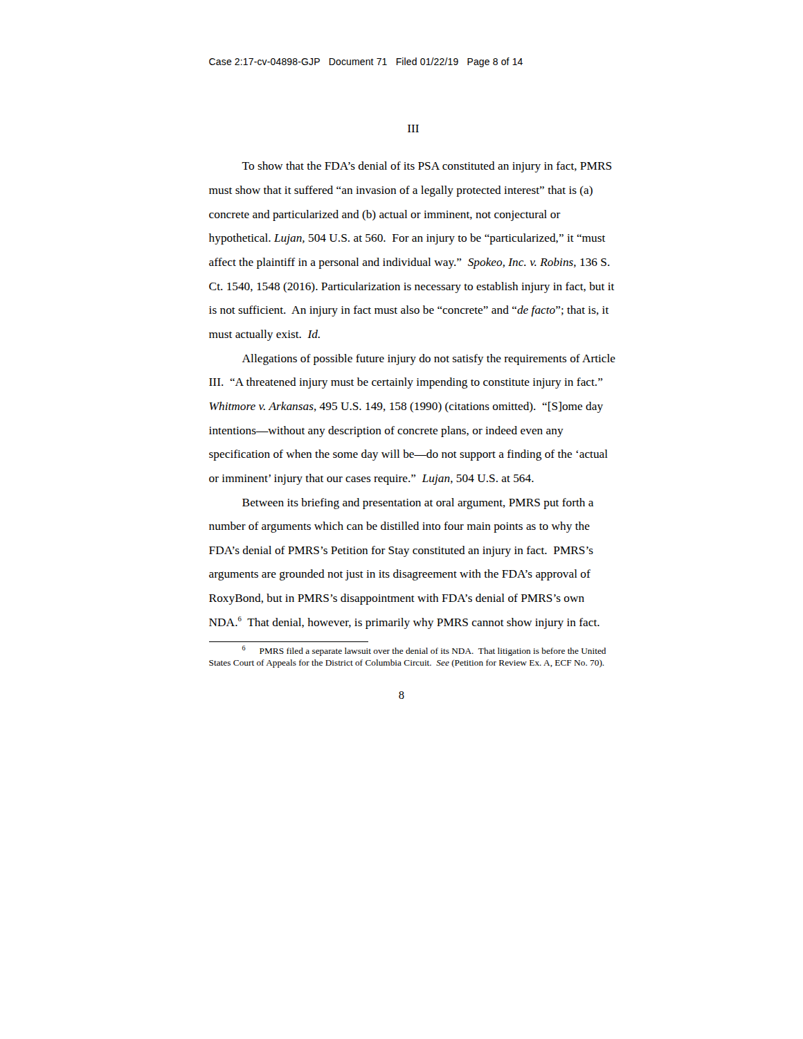Case 2:17-cv-04898-GJP Document 71 Filed 01/22/19 Page 8 of 14
III
To show that the FDA’s denial of its PSA constituted an injury in fact, PMRS must show that it suffered “an invasion of a legally protected interest” that is (a) concrete and particularized and (b) actual or imminent, not conjectural or hypothetical. Lujan, 504 U.S. at 560. For an injury to be “particularized,” it “must affect the plaintiff in a personal and individual way.” Spokeo, Inc. v. Robins, 136 S. Ct. 1540, 1548 (2016). Particularization is necessary to establish injury in fact, but it is not sufficient. An injury in fact must also be “concrete” and “de facto”; that is, it must actually exist. Id.
Allegations of possible future injury do not satisfy the requirements of Article III. “A threatened injury must be certainly impending to constitute injury in fact.” Whitmore v. Arkansas, 495 U.S. 149, 158 (1990) (citations omitted). “[S]ome day intentions—without any description of concrete plans, or indeed even any specification of when the some day will be—do not support a finding of the ‘actual or imminent’ injury that our cases require.” Lujan, 504 U.S. at 564.
Between its briefing and presentation at oral argument, PMRS put forth a number of arguments which can be distilled into four main points as to why the FDA’s denial of PMRS’s Petition for Stay constituted an injury in fact. PMRS’s arguments are grounded not just in its disagreement with the FDA’s approval of RoxyBond, but in PMRS’s disappointment with FDA’s denial of PMRS’s own NDA.6 That denial, however, is primarily why PMRS cannot show injury in fact.
6 PMRS filed a separate lawsuit over the denial of its NDA. That litigation is before the United States Court of Appeals for the District of Columbia Circuit. See (Petition for Review Ex. A, ECF No. 70).
8